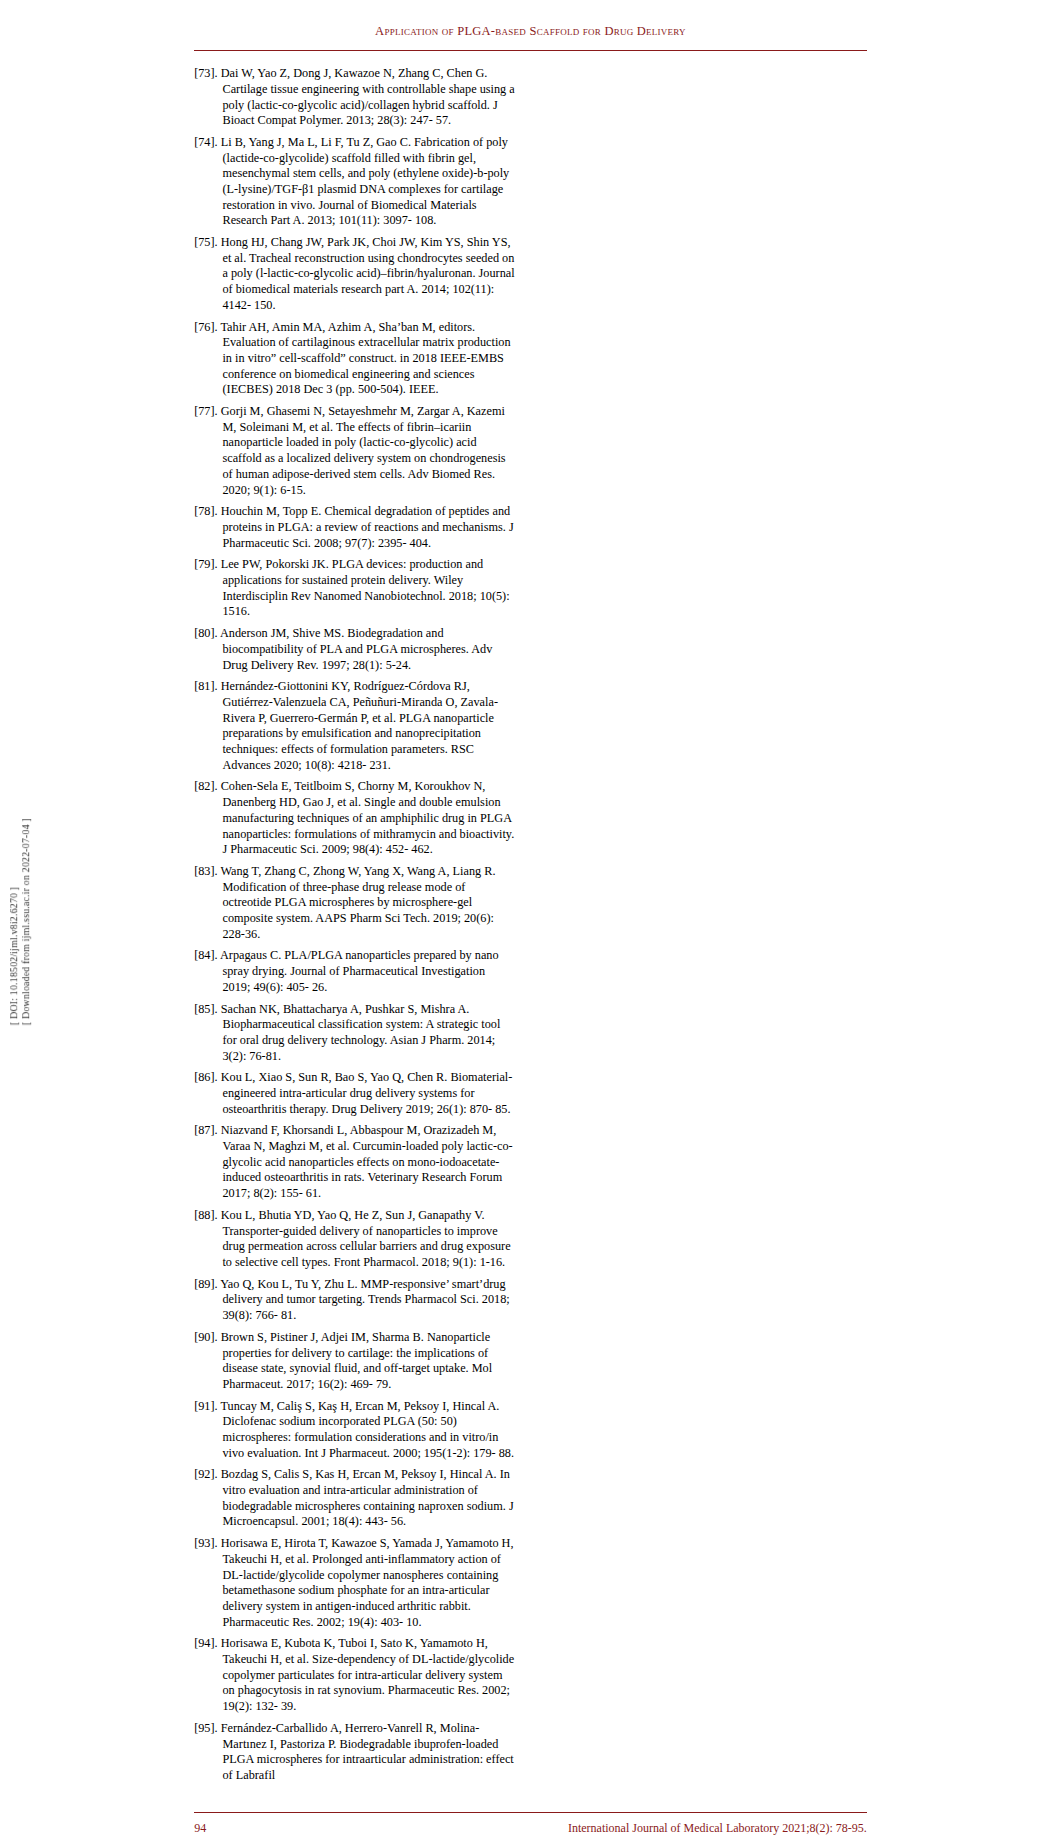[ DOI: 10.18502/ijml.v8i2.6270 ] [ Downloaded from ijml.ssu.ac.ir on 2022-07-04 ]
Application of PLGA-based Scaffold for Drug Delivery
Dai W, Yao Z, Dong J, Kawazoe N, Zhang C, Chen G. Cartilage tissue engineering with controllable shape using a poly (lactic-co-glycolic acid)/collagen hybrid scaffold. J Bioact Compat Polymer. 2013; 28(3): 247- 57.
Li B, Yang J, Ma L, Li F, Tu Z, Gao C. Fabrication of poly (lactide‐co‐glycolide) scaffold filled with fibrin gel, mesenchymal stem cells, and poly (ethylene oxide)‐b‐poly (L‐lysine)/TGF‐β1 plasmid DNA complexes for cartilage restoration in vivo. Journal of Biomedical Materials Research Part A. 2013; 101(11): 3097- 108.
Hong HJ, Chang JW, Park JK, Choi JW, Kim YS, Shin YS, et al. Tracheal reconstruction using chondrocytes seeded on a poly (l‐lactic‐co‐glycolic acid)–fibrin/hyaluronan. Journal of biomedical materials research part A. 2014; 102(11): 4142- 150.
Tahir AH, Amin MA, Azhim A, Sha’ban M, editors. Evaluation of cartilaginous extracellular matrix production in in vitro” cell-scaffold” construct. in 2018 IEEE-EMBS conference on biomedical engineering and sciences (IECBES) 2018 Dec 3 (pp. 500-504). IEEE.
Gorji M, Ghasemi N, Setayeshmehr M, Zargar A, Kazemi M, Soleimani M, et al. The effects of fibrin–icariin nanoparticle loaded in poly (lactic-co-glycolic) acid scaffold as a localized delivery system on chondrogenesis of human adipose-derived stem cells. Adv Biomed Res. 2020; 9(1): 6-15.
Houchin M, Topp E. Chemical degradation of peptides and proteins in PLGA: a review of reactions and mechanisms. J Pharmaceutic Sci. 2008; 97(7): 2395- 404.
Lee PW, Pokorski JK. PLGA devices: production and applications for sustained protein delivery. Wiley Interdisciplin Rev Nanomed Nanobiotechnol. 2018; 10(5): 1516.
Anderson JM, Shive MS. Biodegradation and biocompatibility of PLA and PLGA microspheres. Adv Drug Delivery Rev. 1997; 28(1): 5-24.
Hernández-Giottonini KY, Rodríguez-Córdova RJ, Gutiérrez-Valenzuela CA, Peñuñuri-Miranda O, Zavala-Rivera P, Guerrero-Germán P, et al. PLGA nanoparticle preparations by emulsification and nanoprecipitation techniques: effects of formulation parameters. RSC Advances 2020; 10(8): 4218- 231.
Cohen-Sela E, Teitlboim S, Chorny M, Koroukhov N, Danenberg HD, Gao J, et al. Single and double emulsion manufacturing techniques of an amphiphilic drug in PLGA nanoparticles: formulations of mithramycin and bioactivity. J Pharmaceutic Sci. 2009; 98(4): 452- 462.
Wang T, Zhang C, Zhong W, Yang X, Wang A, Liang R. Modification of three-phase drug release mode of octreotide PLGA microspheres by microsphere-gel composite system. AAPS Pharm Sci Tech. 2019; 20(6): 228-36.
Arpagaus C. PLA/PLGA nanoparticles prepared by nano spray drying. Journal of Pharmaceutical Investigation 2019; 49(6): 405- 26.
Sachan NK, Bhattacharya A, Pushkar S, Mishra A. Biopharmaceutical classification system: A strategic tool for oral drug delivery technology. Asian J Pharm. 2014; 3(2): 76-81.
Kou L, Xiao S, Sun R, Bao S, Yao Q, Chen R. Biomaterial-engineered intra-articular drug delivery systems for osteoarthritis therapy. Drug Delivery 2019; 26(1): 870- 85.
Niazvand F, Khorsandi L, Abbaspour M, Orazizadeh M, Varaa N, Maghzi M, et al. Curcumin-loaded poly lactic-co-glycolic acid nanoparticles effects on mono-iodoacetate-induced osteoarthritis in rats. Veterinary Research Forum 2017; 8(2): 155- 61.
Kou L, Bhutia YD, Yao Q, He Z, Sun J, Ganapathy V. Transporter-guided delivery of nanoparticles to improve drug permeation across cellular barriers and drug exposure to selective cell types. Front Pharmacol. 2018; 9(1): 1-16.
Yao Q, Kou L, Tu Y, Zhu L. MMP-responsive’ smart’drug delivery and tumor targeting. Trends Pharmacol Sci. 2018; 39(8): 766- 81.
Brown S, Pistiner J, Adjei IM, Sharma B. Nanoparticle properties for delivery to cartilage: the implications of disease state, synovial fluid, and off-target uptake. Mol Pharmaceut. 2017; 16(2): 469- 79.
Tuncay M, Caliş S, Kaş H, Ercan M, Peksoy I, Hincal A. Diclofenac sodium incorporated PLGA (50: 50) microspheres: formulation considerations and in vitro/in vivo evaluation. Int J Pharmaceut. 2000; 195(1-2): 179- 88.
Bozdag S, Calis S, Kas H, Ercan M, Peksoy I, Hincal A. In vitro evaluation and intra-articular administration of biodegradable microspheres containing naproxen sodium. J Microencapsul. 2001; 18(4): 443- 56.
Horisawa E, Hirota T, Kawazoe S, Yamada J, Yamamoto H, Takeuchi H, et al. Prolonged anti-inflammatory action of DL-lactide/glycolide copolymer nanospheres containing betamethasone sodium phosphate for an intra-articular delivery system in antigen-induced arthritic rabbit. Pharmaceutic Res. 2002; 19(4): 403- 10.
Horisawa E, Kubota K, Tuboi I, Sato K, Yamamoto H, Takeuchi H, et al. Size-dependency of DL-lactide/glycolide copolymer particulates for intra-articular delivery system on phagocytosis in rat synovium. Pharmaceutic Res. 2002; 19(2): 132- 39.
Fernández-Carballido A, Herrero-Vanrell R, Molina-Martınez I, Pastoriza P. Biodegradable ibuprofen-loaded PLGA microspheres for intraarticular administration: effect of Labrafil
94
International Journal of Medical Laboratory 2021;8(2): 78-95.